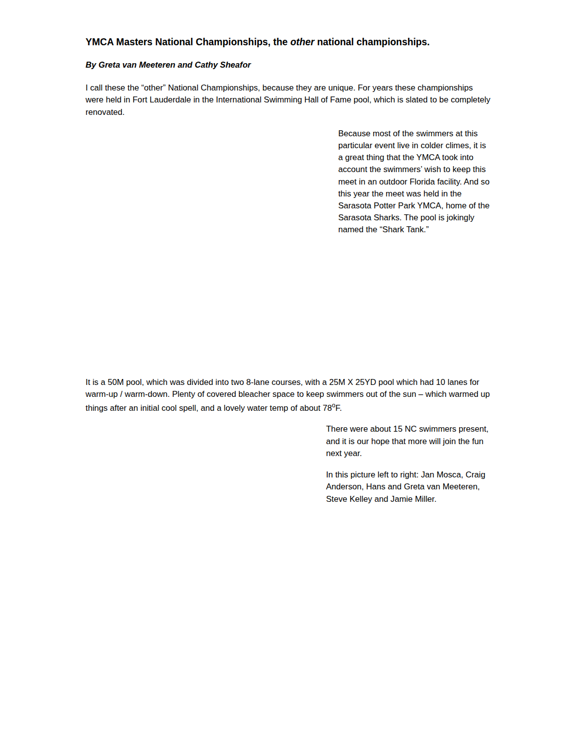YMCA Masters National Championships, the other national championships.
By Greta van Meeteren and Cathy Sheafor
I call these the “other” National Championships, because they are unique. For years these championships were held in Fort Lauderdale in the International Swimming Hall of Fame pool, which is slated to be completely renovated.
Because most of the swimmers at this particular event live in colder climes, it is a great thing that the YMCA took into account the swimmers’ wish to keep this meet in an outdoor Florida facility. And so this year the meet was held in the Sarasota Potter Park YMCA, home of the Sarasota Sharks. The pool is jokingly named the “Shark Tank.”
It is a 50M pool, which was divided into two 8-lane courses, with a 25M X 25YD pool which had 10 lanes for warm-up / warm-down. Plenty of covered bleacher space to keep swimmers out of the sun – which warmed up things after an initial cool spell, and a lovely water temp of about 78oF.
There were about 15 NC swimmers present, and it is our hope that more will join the fun next year.
In this picture left to right: Jan Mosca, Craig Anderson, Hans and Greta van Meeteren, Steve Kelley and Jamie Miller.